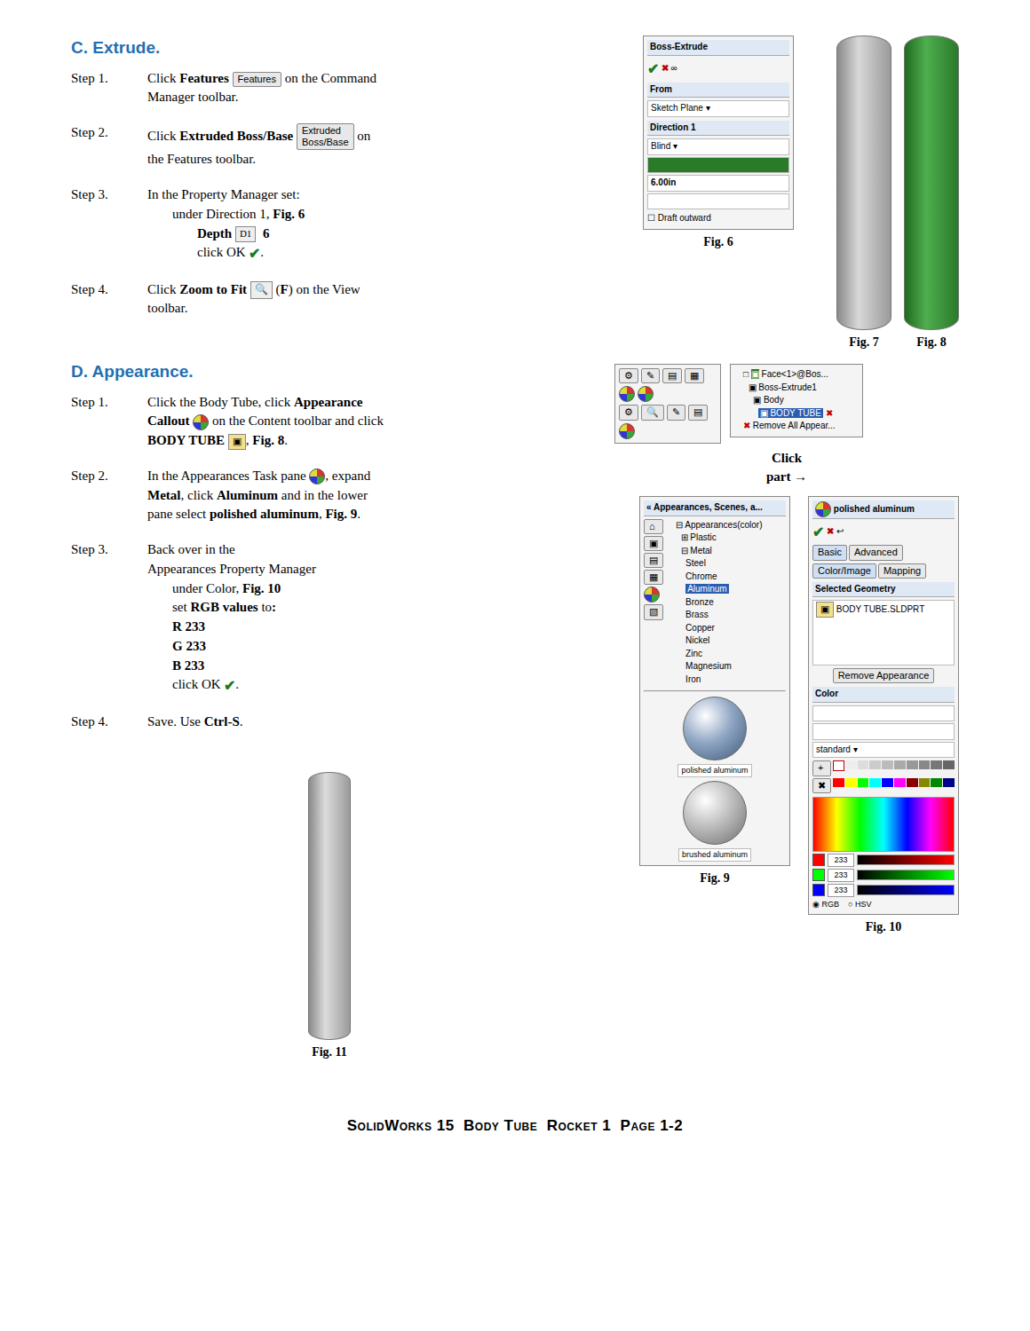C. Extrude.
| Step 1. | Click Features Features on the Command Manager toolbar. |
| Step 2. | Click Extruded Boss/Base Extruded Boss/Base on the Features toolbar. |
| Step 3. | In the Property Manager set: under Direction 1, Fig. 6 Depth D1 6 click OK ✔ . |
| Step 4. | Click Zoom to Fit 🔍 ( F ) on the View toolbar. |
D. Appearance.
| Step 1. | Click the Body Tube, click Appearance Callout on the Content toolbar and click BODY TUBE ▣ , Fig. 8 . |
| Step 2. | In the Appearances Task pane , expand Metal , click Aluminum and in the lower pane select polished aluminum , Fig. 9 . |
| Step 3. | Back over in the Appearances Property Manager under Color, Fig. 10 set RGB values to : R 233 G 233 B 233 click OK ✔ . |
| Step 4. | Save. Use Ctrl-S . |
Fig. 11
Boss-Extrude
✔ ✖ ∞
From
Sketch Plane ▾
Direction 1
Blind ▾
6.00in
☐ Draft outward
Fig. 6
Fig. 7
Fig. 8
⚙✎▤▦
⚙🔍✎▤
□ ▣ Face<1>@Bos...
▣ Boss-Extrude1
▣ Body
▣ BODY TUBE ✖
✖ Remove All Appear...
Click
part →
« Appearances, Scenes, a...
⌂ ▣ ▤ ▦ ▧
⊟ Appearances(color)
⊞ Plastic
⊟ Metal
Steel
Chrome
Aluminum
Bronze
Brass
Copper
Nickel
Zinc
Magnesium
Iron
polished aluminum
brushed aluminum
Fig. 9
polished aluminum
✔ ✖ ↩
Basic Advanced
Color/Image Mapping
Selected Geometry
▣ BODY TUBE.SLDPRT
Remove Appearance
Color
standard ▾
+✖
233
233
233
◉ RGB ○ HSV
Fig. 10
SolidWorks 15 Body Tube Rocket 1 Page 1-2